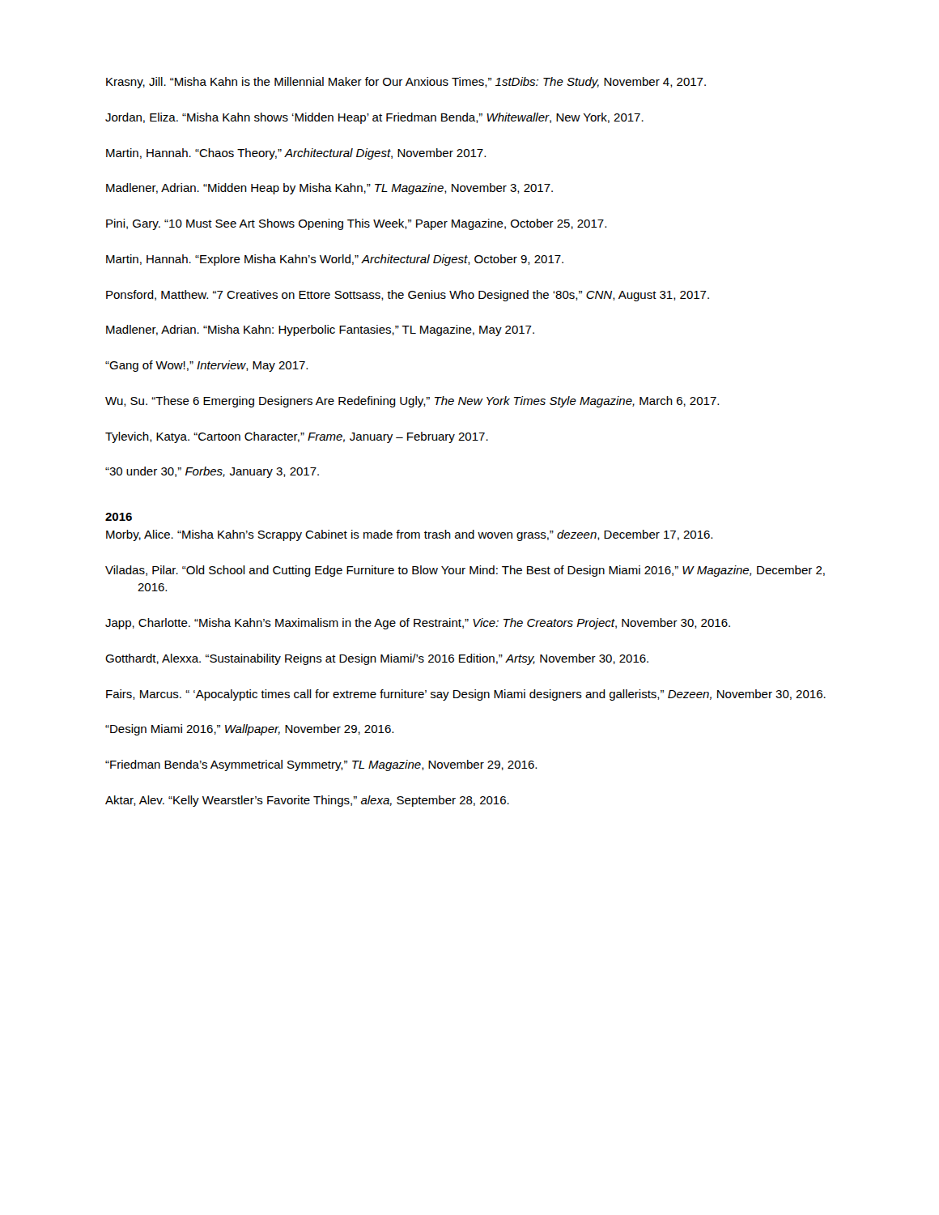Krasny, Jill. “Misha Kahn is the Millennial Maker for Our Anxious Times,” 1stDibs: The Study, November 4, 2017.
Jordan, Eliza. “Misha Kahn shows ‘Midden Heap’ at Friedman Benda,” Whitewaller, New York, 2017.
Martin, Hannah. “Chaos Theory,” Architectural Digest, November 2017.
Madlener, Adrian. “Midden Heap by Misha Kahn,” TL Magazine, November 3, 2017.
Pini, Gary. “10 Must See Art Shows Opening This Week,” Paper Magazine, October 25, 2017.
Martin, Hannah. “Explore Misha Kahn’s World,” Architectural Digest, October 9, 2017.
Ponsford, Matthew. “7 Creatives on Ettore Sottsass, the Genius Who Designed the ‘80s,” CNN, August 31, 2017.
Madlener, Adrian. “Misha Kahn: Hyperbolic Fantasies,” TL Magazine, May 2017.
“Gang of Wow!,” Interview, May 2017.
Wu, Su. “These 6 Emerging Designers Are Redefining Ugly,” The New York Times Style Magazine, March 6, 2017.
Tylevich, Katya. “Cartoon Character,” Frame, January – February 2017.
“30 under 30,” Forbes, January 3, 2017.
2016
Morby, Alice. “Misha Kahn’s Scrappy Cabinet is made from trash and woven grass,” dezeen, December 17, 2016.
Viladas, Pilar. “Old School and Cutting Edge Furniture to Blow Your Mind: The Best of Design Miami 2016,” W Magazine, December 2, 2016.
Japp, Charlotte. “Misha Kahn’s Maximalism in the Age of Restraint,” Vice: The Creators Project, November 30, 2016.
Gotthardt, Alexxa. “Sustainability Reigns at Design Miami/’s 2016 Edition,” Artsy, November 30, 2016.
Fairs, Marcus. “ ‘Apocalyptic times call for extreme furniture’ say Design Miami designers and gallerists,” Dezeen, November 30, 2016.
“Design Miami 2016,” Wallpaper, November 29, 2016.
“Friedman Benda’s Asymmetrical Symmetry,” TL Magazine, November 29, 2016.
Aktar, Alev. “Kelly Wearstler’s Favorite Things,” alexa, September 28, 2016.